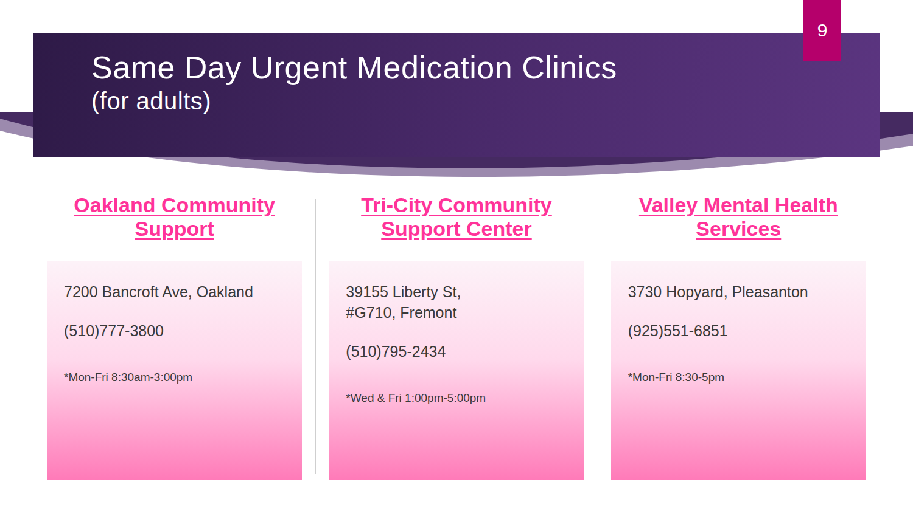9
Same Day Urgent Medication Clinics (for adults)
Oakland Community Support
7200 Bancroft Ave, Oakland
(510)777-3800
*Mon-Fri 8:30am-3:00pm
Tri-City Community Support Center
39155 Liberty St,
#G710, Fremont
(510)795-2434
*Wed & Fri 1:00pm-5:00pm
Valley Mental Health Services
3730 Hopyard, Pleasanton
(925)551-6851
*Mon-Fri 8:30-5pm